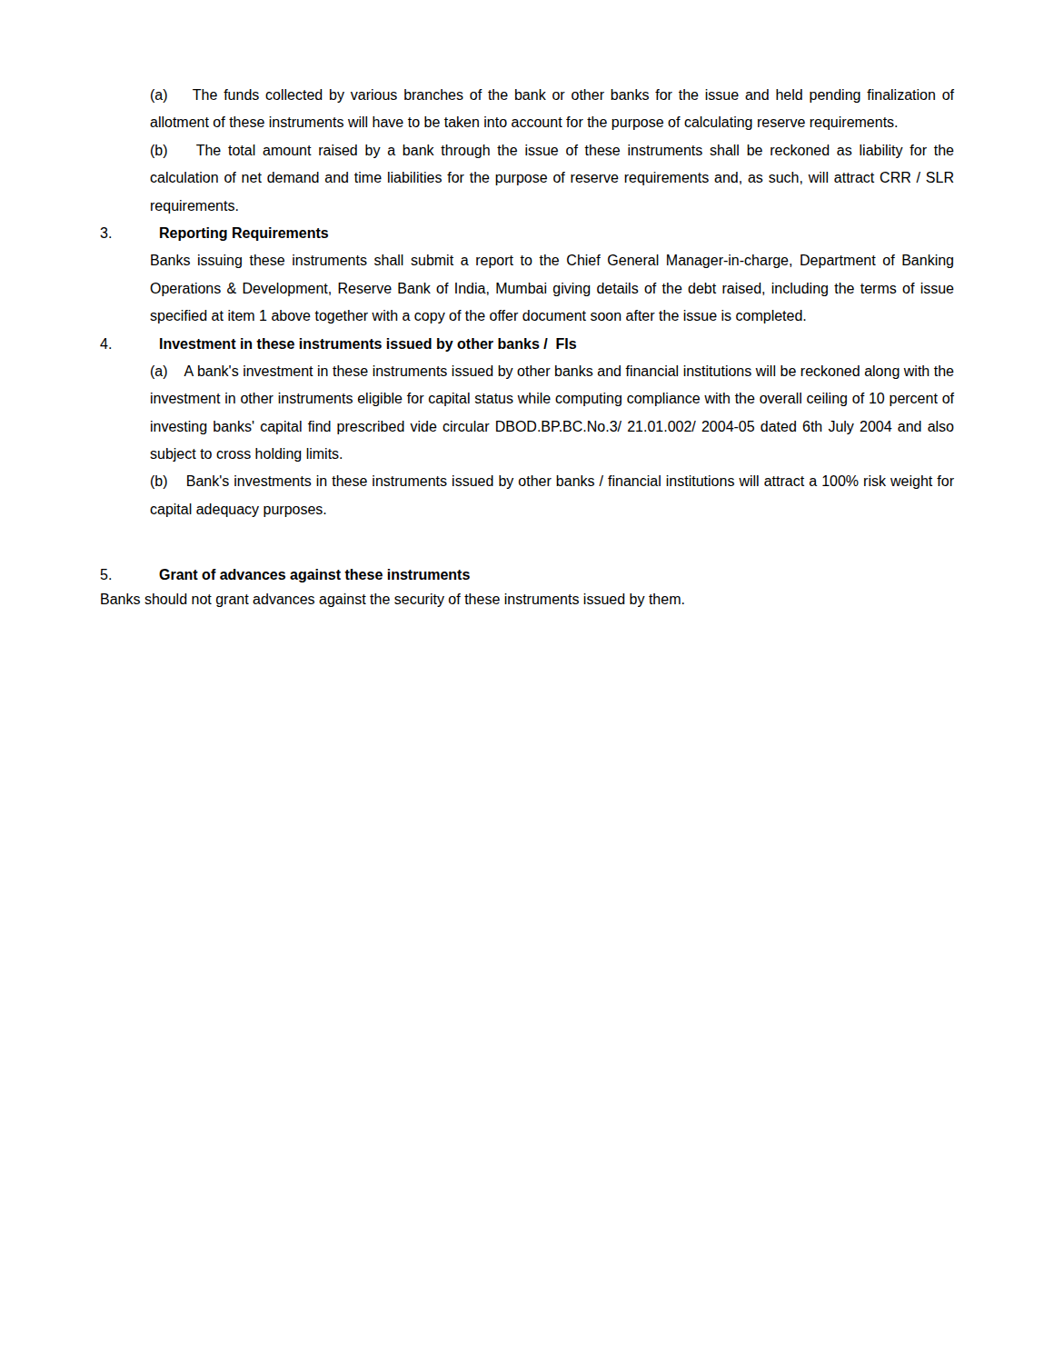(a) The funds collected by various branches of the bank or other banks for the issue and held pending finalization of allotment of these instruments will have to be taken into account for the purpose of calculating reserve requirements.
(b) The total amount raised by a bank through the issue of these instruments shall be reckoned as liability for the calculation of net demand and time liabilities for the purpose of reserve requirements and, as such, will attract CRR / SLR requirements.
3. Reporting Requirements
Banks issuing these instruments shall submit a report to the Chief General Manager-in-charge, Department of Banking Operations & Development, Reserve Bank of India, Mumbai giving details of the debt raised, including the terms of issue specified at item 1 above together with a copy of the offer document soon after the issue is completed.
4. Investment in these instruments issued by other banks / FIs
(a) A bank's investment in these instruments issued by other banks and financial institutions will be reckoned along with the investment in other instruments eligible for capital status while computing compliance with the overall ceiling of 10 percent of investing banks' capital find prescribed vide circular DBOD.BP.BC.No.3/ 21.01.002/ 2004-05 dated 6th July 2004 and also subject to cross holding limits.
(b) Bank's investments in these instruments issued by other banks / financial institutions will attract a 100% risk weight for capital adequacy purposes.
5. Grant of advances against these instruments
Banks should not grant advances against the security of these instruments issued by them.